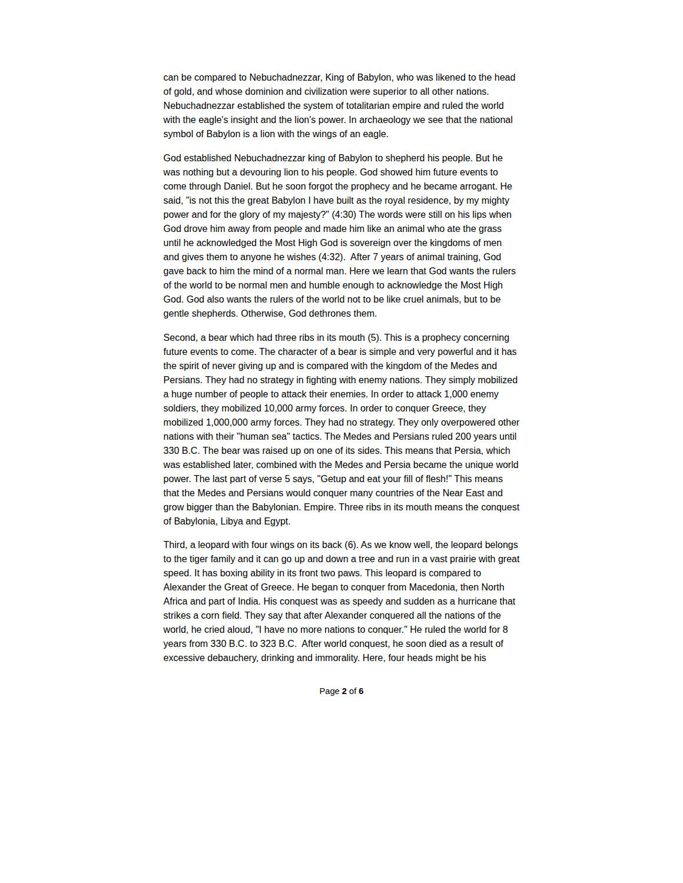can be compared to Nebuchadnezzar, King of Babylon, who was likened to the head of gold, and whose dominion and civilization were superior to all other nations. Nebuchadnezzar established the system of totalitarian empire and ruled the world with the eagle's insight and the lion's power. In archaeology we see that the national symbol of Babylon is a lion with the wings of an eagle.
God established Nebuchadnezzar king of Babylon to shepherd his people. But he was nothing but a devouring lion to his people. God showed him future events to come through Daniel. But he soon forgot the prophecy and he became arrogant. He said, "is not this the great Babylon I have built as the royal residence, by my mighty power and for the glory of my majesty?" (4:30) The words were still on his lips when God drove him away from people and made him like an animal who ate the grass until he acknowledged the Most High God is sovereign over the kingdoms of men and gives them to anyone he wishes (4:32). After 7 years of animal training, God gave back to him the mind of a normal man. Here we learn that God wants the rulers of the world to be normal men and humble enough to acknowledge the Most High God. God also wants the rulers of the world not to be like cruel animals, but to be gentle shepherds. Otherwise, God dethrones them.
Second, a bear which had three ribs in its mouth (5). This is a prophecy concerning future events to come. The character of a bear is simple and very powerful and it has the spirit of never giving up and is compared with the kingdom of the Medes and Persians. They had no strategy in fighting with enemy nations. They simply mobilized a huge number of people to attack their enemies. In order to attack 1,000 enemy soldiers, they mobilized 10,000 army forces. In order to conquer Greece, they mobilized 1,000,000 army forces. They had no strategy. They only overpowered other nations with their "human sea" tactics. The Medes and Persians ruled 200 years until 330 B.C. The bear was raised up on one of its sides. This means that Persia, which was established later, combined with the Medes and Persia became the unique world power. The last part of verse 5 says, "Getup and eat your fill of flesh!" This means that the Medes and Persians would conquer many countries of the Near East and grow bigger than the Babylonian. Empire. Three ribs in its mouth means the conquest of Babylonia, Libya and Egypt.
Third, a leopard with four wings on its back (6). As we know well, the leopard belongs to the tiger family and it can go up and down a tree and run in a vast prairie with great speed. It has boxing ability in its front two paws. This leopard is compared to Alexander the Great of Greece. He began to conquer from Macedonia, then North Africa and part of India. His conquest was as speedy and sudden as a hurricane that strikes a corn field. They say that after Alexander conquered all the nations of the world, he cried aloud, "I have no more nations to conquer." He ruled the world for 8 years from 330 B.C. to 323 B.C. After world conquest, he soon died as a result of excessive debauchery, drinking and immorality. Here, four heads might be his
Page 2 of 6